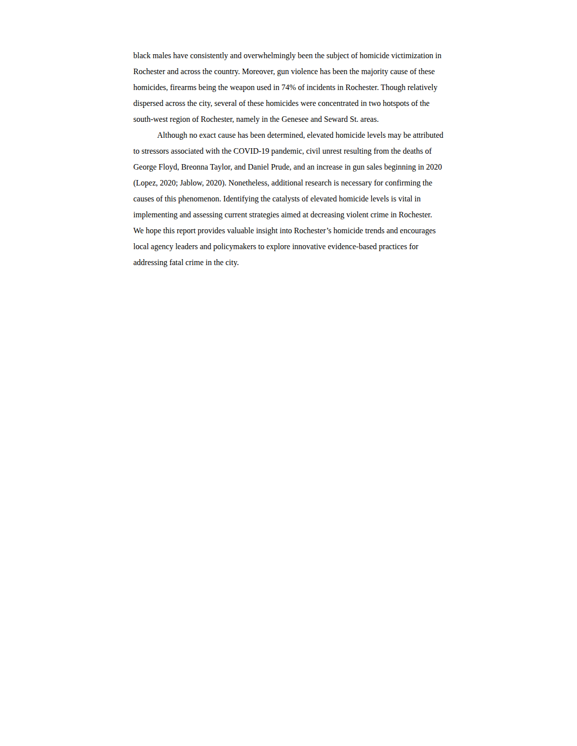black males have consistently and overwhelmingly been the subject of homicide victimization in Rochester and across the country. Moreover, gun violence has been the majority cause of these homicides, firearms being the weapon used in 74% of incidents in Rochester. Though relatively dispersed across the city, several of these homicides were concentrated in two hotspots of the south-west region of Rochester, namely in the Genesee and Seward St. areas.
Although no exact cause has been determined, elevated homicide levels may be attributed to stressors associated with the COVID-19 pandemic, civil unrest resulting from the deaths of George Floyd, Breonna Taylor, and Daniel Prude, and an increase in gun sales beginning in 2020 (Lopez, 2020; Jablow, 2020). Nonetheless, additional research is necessary for confirming the causes of this phenomenon. Identifying the catalysts of elevated homicide levels is vital in implementing and assessing current strategies aimed at decreasing violent crime in Rochester. We hope this report provides valuable insight into Rochester’s homicide trends and encourages local agency leaders and policymakers to explore innovative evidence-based practices for addressing fatal crime in the city.